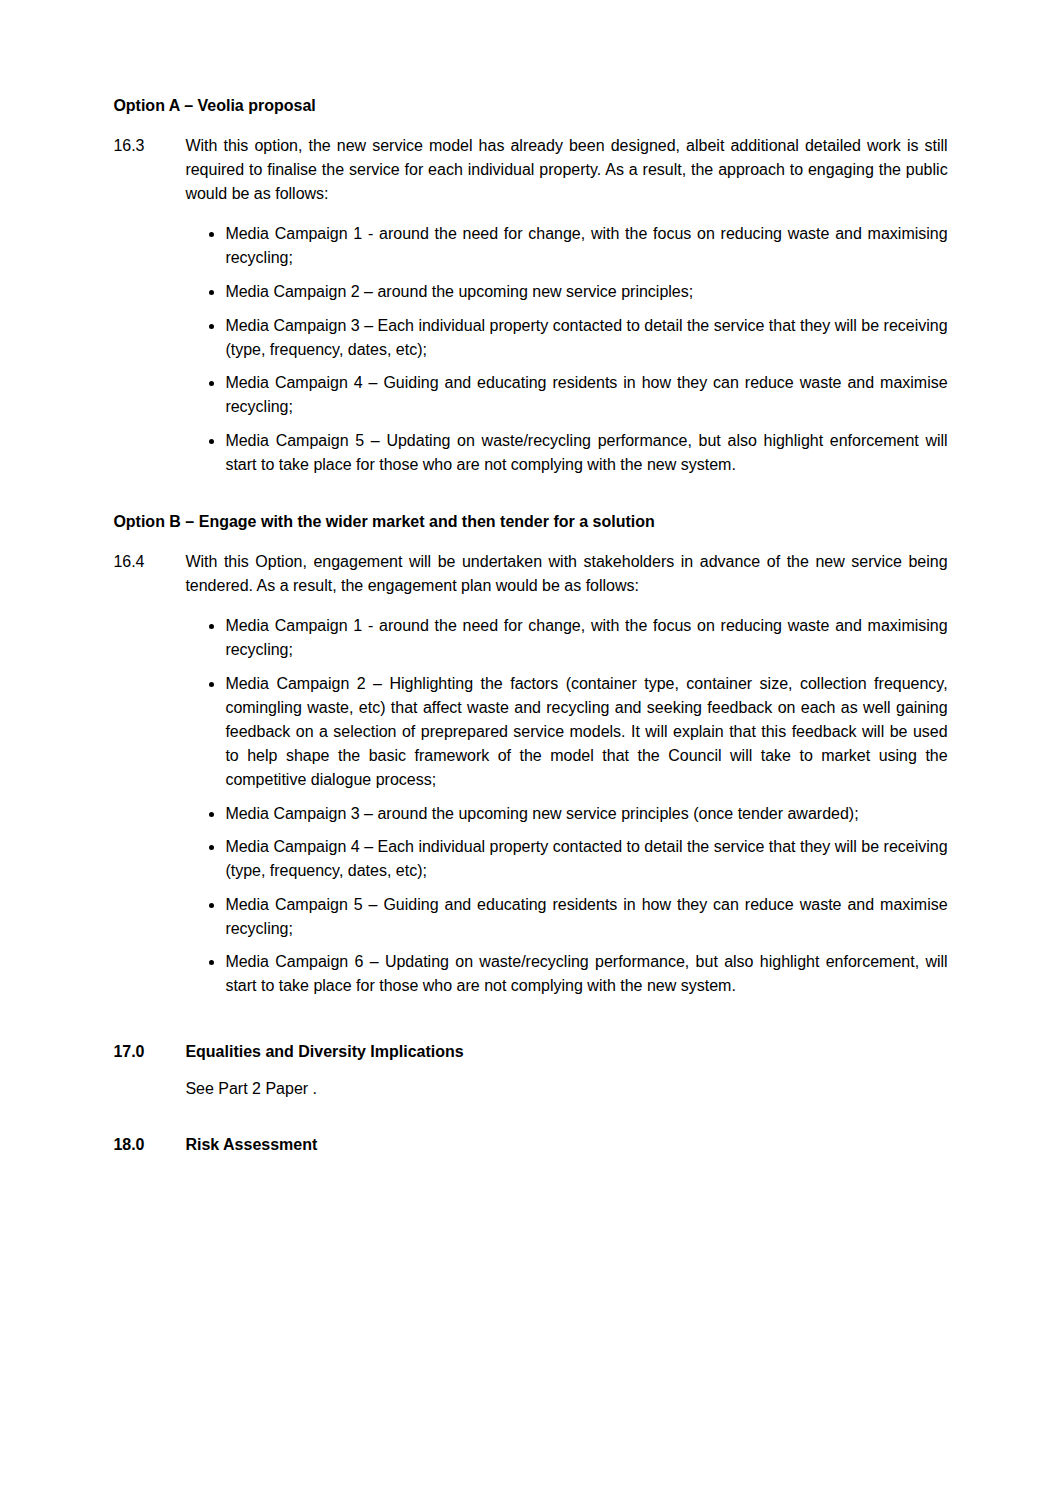Option A – Veolia proposal
16.3
With this option, the new service model has already been designed, albeit additional detailed work is still required to finalise the service for each individual property. As a result, the approach to engaging the public would be as follows:
Media Campaign 1 - around the need for change, with the focus on reducing waste and maximising recycling;
Media Campaign 2 – around the upcoming new service principles;
Media Campaign 3 – Each individual property contacted to detail the service that they will be receiving (type, frequency, dates, etc);
Media Campaign 4 – Guiding and educating residents in how they can reduce waste and maximise recycling;
Media Campaign 5 – Updating on waste/recycling performance, but also highlight enforcement will start to take place for those who are not complying with the new system.
Option B – Engage with the wider market and then tender for a solution
16.4
With this Option, engagement will be undertaken with stakeholders in advance of the new service being tendered. As a result, the engagement plan would be as follows:
Media Campaign 1 - around the need for change, with the focus on reducing waste and maximising recycling;
Media Campaign 2 – Highlighting the factors (container type, container size, collection frequency, comingling waste, etc) that affect waste and recycling and seeking feedback on each as well gaining feedback on a selection of preprepared service models. It will explain that this feedback will be used to help shape the basic framework of the model that the Council will take to market using the competitive dialogue process;
Media Campaign 3 – around the upcoming new service principles (once tender awarded);
Media Campaign 4 – Each individual property contacted to detail the service that they will be receiving (type, frequency, dates, etc);
Media Campaign 5 – Guiding and educating residents in how they can reduce waste and maximise recycling;
Media Campaign 6 – Updating on waste/recycling performance, but also highlight enforcement, will start to take place for those who are not complying with the new system.
17.0
Equalities and Diversity Implications
See Part 2 Paper .
18.0
Risk Assessment